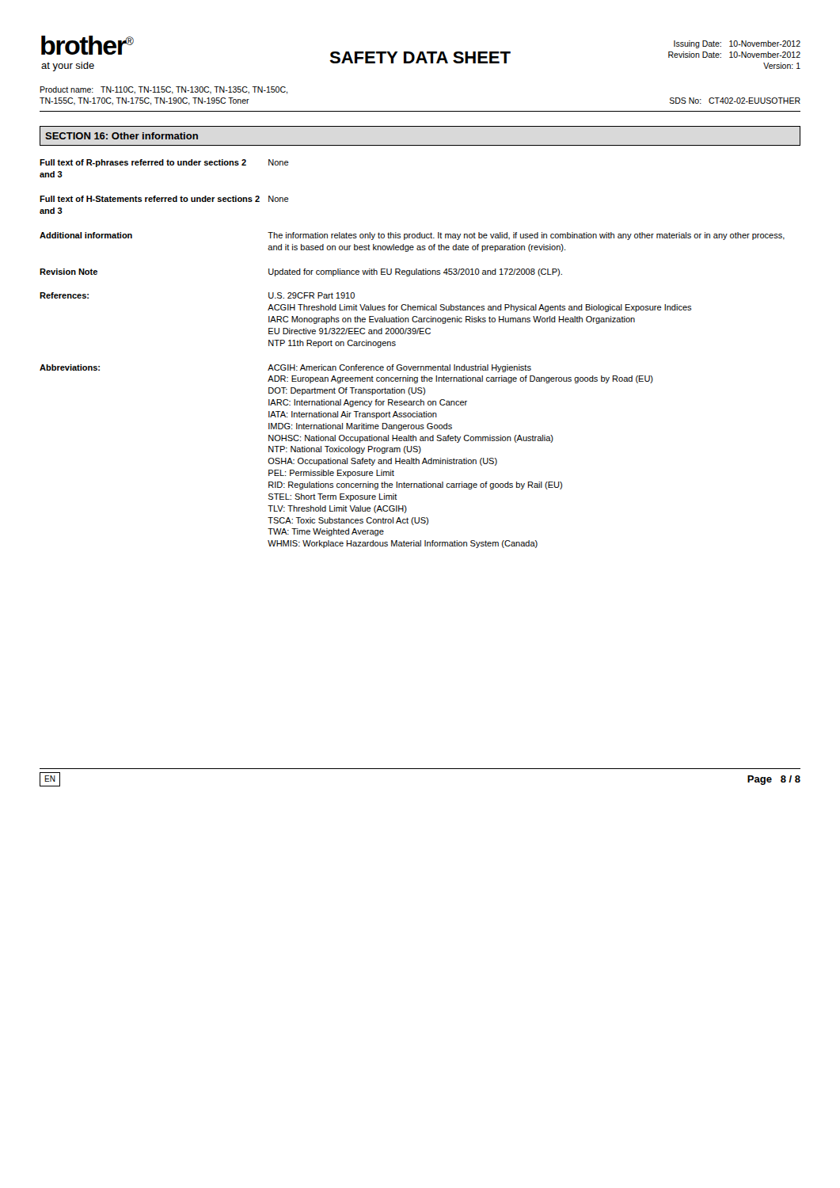brother®
at your side
SAFETY DATA SHEET
Issuing Date: 10-November-2012
Revision Date: 10-November-2012
Version: 1
Product name: TN-110C, TN-115C, TN-130C, TN-135C, TN-150C,
TN-155C, TN-170C, TN-175C, TN-190C, TN-195C Toner
SDS No: CT402-02-EUUSOTHER
SECTION 16: Other information
| Full text of R-phrases referred to under sections 2 and 3 | None |
| Full text of H-Statements referred to under sections 2 and 3 | None |
| Additional information | The information relates only to this product. It may not be valid, if used in combination with any other materials or in any other process, and it is based on our best knowledge as of the date of preparation (revision). |
| Revision Note | Updated for compliance with EU Regulations 453/2010 and 172/2008 (CLP). |
| References: | U.S. 29CFR Part 1910 ACGIH Threshold Limit Values for Chemical Substances and Physical Agents and Biological Exposure Indices IARC Monographs on the Evaluation Carcinogenic Risks to Humans World Health Organization EU Directive 91/322/EEC and 2000/39/EC NTP 11th Report on Carcinogens |
| Abbreviations: | ACGIH: American Conference of Governmental Industrial Hygienists ADR: European Agreement concerning the International carriage of Dangerous goods by Road (EU) DOT: Department Of Transportation (US) IARC: International Agency for Research on Cancer IATA: International Air Transport Association IMDG: International Maritime Dangerous Goods NOHSC: National Occupational Health and Safety Commission (Australia) NTP: National Toxicology Program (US) OSHA: Occupational Safety and Health Administration (US) PEL: Permissible Exposure Limit RID: Regulations concerning the International carriage of goods by Rail (EU) STEL: Short Term Exposure Limit TLV: Threshold Limit Value (ACGIH) TSCA: Toxic Substances Control Act (US) TWA: Time Weighted Average WHMIS: Workplace Hazardous Material Information System (Canada) |
EN Page 8 / 8